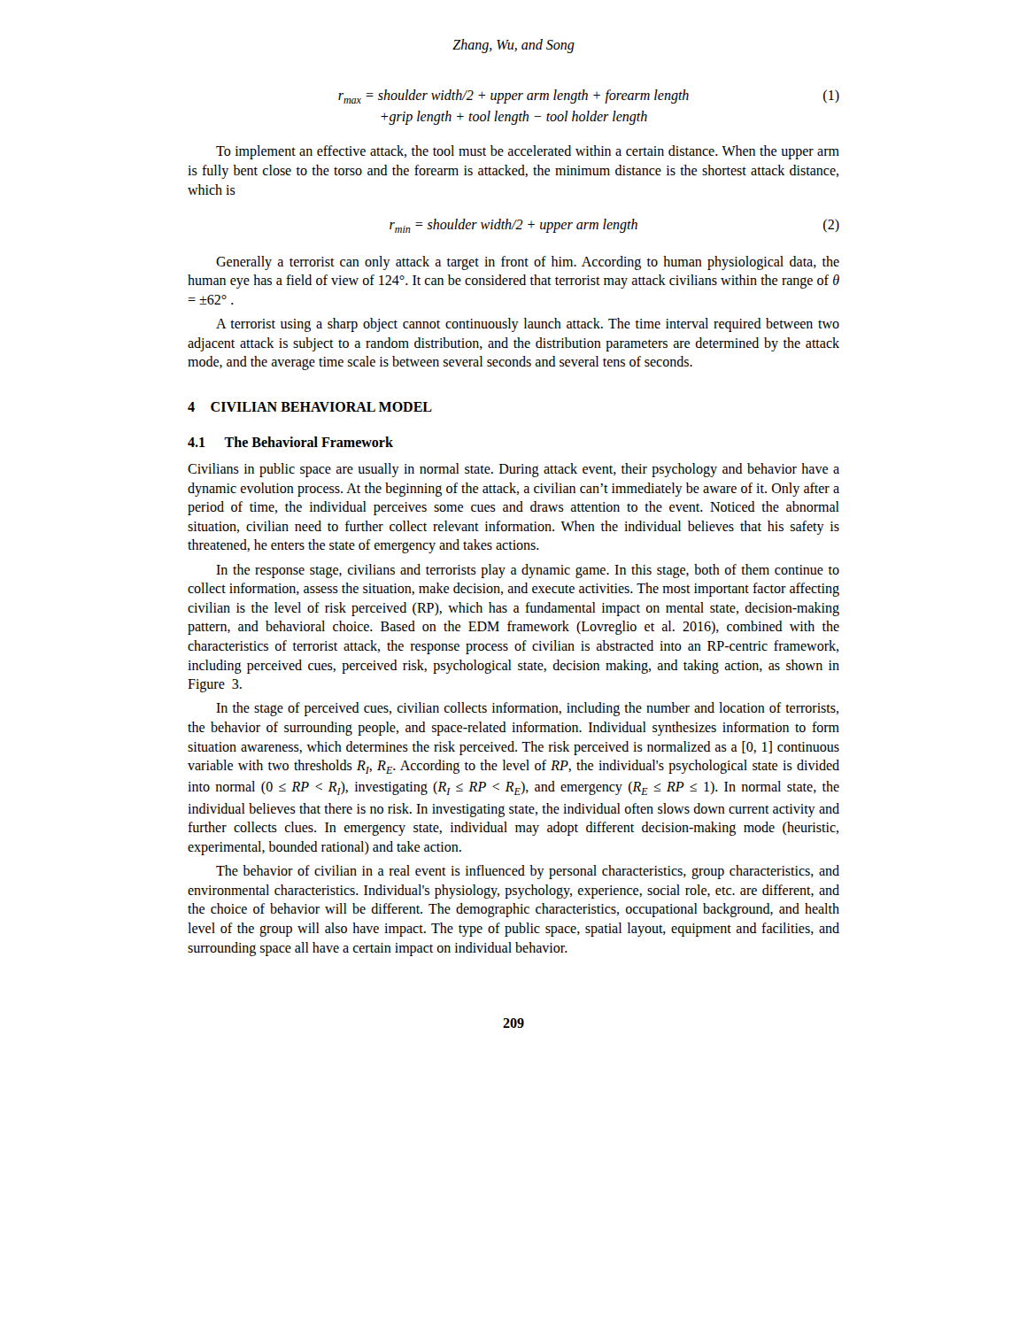Zhang, Wu, and Song
(1)
rmax = shoulder width/2 + upper arm length + forearm length
+grip length + tool length − tool holder length
To implement an effective attack, the tool must be accelerated within a certain distance. When the upper arm is fully bent close to the torso and the forearm is attacked, the minimum distance is the shortest attack distance, which is
(2)
rmin = shoulder width/2 + upper arm length
Generally a terrorist can only attack a target in front of him. According to human physiological data, the human eye has a field of view of 124°. It can be considered that terrorist may attack civilians within the range of θ = ±62° .
A terrorist using a sharp object cannot continuously launch attack. The time interval required between two adjacent attack is subject to a random distribution, and the distribution parameters are determined by the attack mode, and the average time scale is between several seconds and several tens of seconds.
4 CIVILIAN BEHAVIORAL MODEL
4.1 The Behavioral Framework
Civilians in public space are usually in normal state. During attack event, their psychology and behavior have a dynamic evolution process. At the beginning of the attack, a civilian can’t immediately be aware of it. Only after a period of time, the individual perceives some cues and draws attention to the event. Noticed the abnormal situation, civilian need to further collect relevant information. When the individual believes that his safety is threatened, he enters the state of emergency and takes actions.
In the response stage, civilians and terrorists play a dynamic game. In this stage, both of them continue to collect information, assess the situation, make decision, and execute activities. The most important factor affecting civilian is the level of risk perceived (RP), which has a fundamental impact on mental state, decision-making pattern, and behavioral choice. Based on the EDM framework (Lovreglio et al. 2016), combined with the characteristics of terrorist attack, the response process of civilian is abstracted into an RP-centric framework, including perceived cues, perceived risk, psychological state, decision making, and taking action, as shown in Figure 3.
In the stage of perceived cues, civilian collects information, including the number and location of terrorists, the behavior of surrounding people, and space-related information. Individual synthesizes information to form situation awareness, which determines the risk perceived. The risk perceived is normalized as a [0, 1] continuous variable with two thresholds RI, RE. According to the level of RP, the individual's psychological state is divided into normal (0 ≤ RP < RI), investigating (RI ≤ RP < RE), and emergency (RE ≤ RP ≤ 1). In normal state, the individual believes that there is no risk. In investigating state, the individual often slows down current activity and further collects clues. In emergency state, individual may adopt different decision-making mode (heuristic, experimental, bounded rational) and take action.
The behavior of civilian in a real event is influenced by personal characteristics, group characteristics, and environmental characteristics. Individual's physiology, psychology, experience, social role, etc. are different, and the choice of behavior will be different. The demographic characteristics, occupational background, and health level of the group will also have impact. The type of public space, spatial layout, equipment and facilities, and surrounding space all have a certain impact on individual behavior.
209